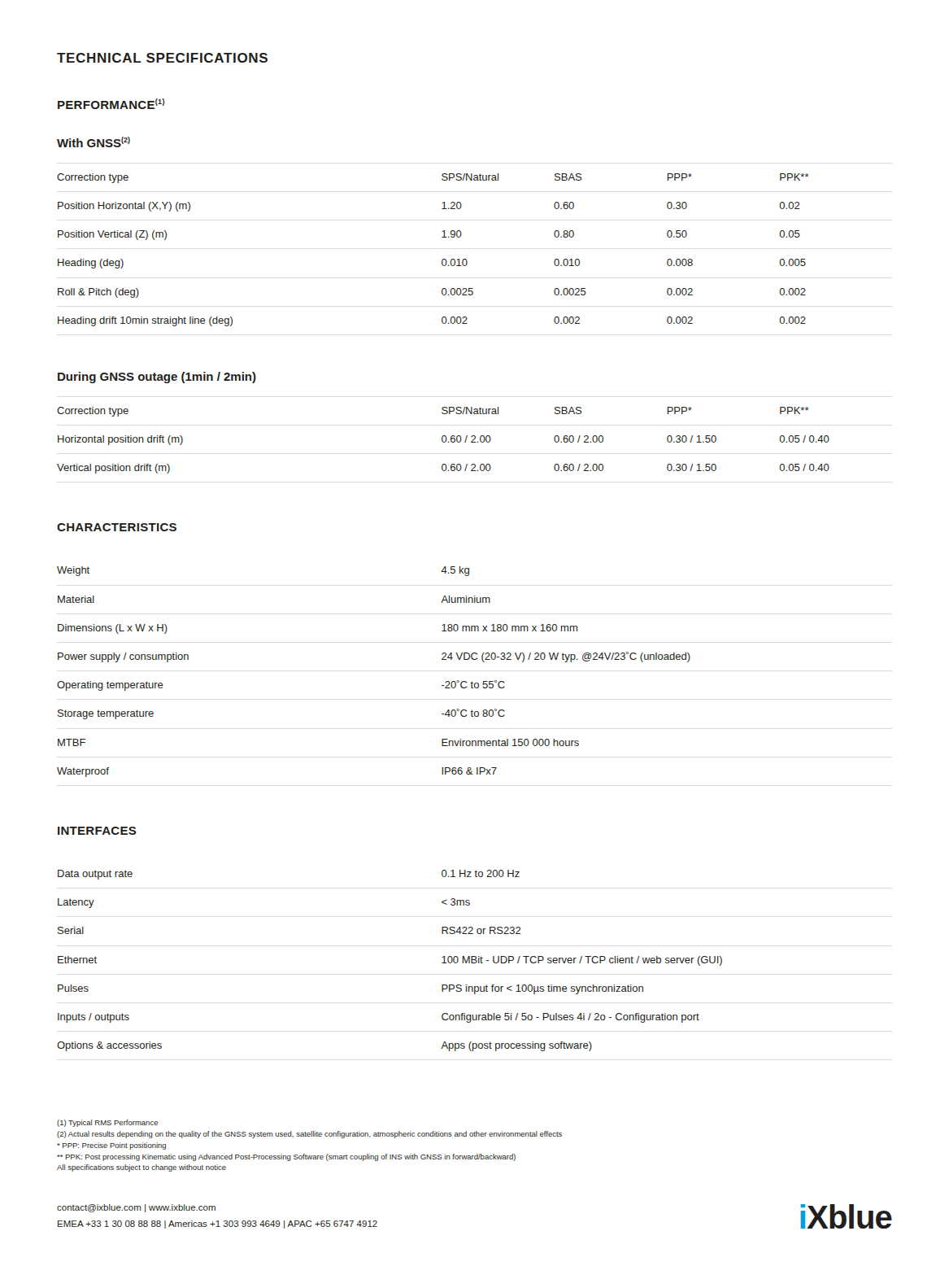TECHNICAL SPECIFICATIONS
PERFORMANCE(1)
With GNSS(2)
| Correction type | SPS/Natural | SBAS | PPP* | PPK** |
| --- | --- | --- | --- | --- |
| Position Horizontal (X,Y) (m) | 1.20 | 0.60 | 0.30 | 0.02 |
| Position Vertical (Z) (m) | 1.90 | 0.80 | 0.50 | 0.05 |
| Heading (deg) | 0.010 | 0.010 | 0.008 | 0.005 |
| Roll & Pitch (deg) | 0.0025 | 0.0025 | 0.002 | 0.002 |
| Heading drift 10min straight line (deg) | 0.002 | 0.002 | 0.002 | 0.002 |
During GNSS outage (1min / 2min)
| Correction type | SPS/Natural | SBAS | PPP* | PPK** |
| --- | --- | --- | --- | --- |
| Horizontal position drift (m) | 0.60 / 2.00 | 0.60 / 2.00 | 0.30 / 1.50 | 0.05 / 0.40 |
| Vertical position drift (m) | 0.60 / 2.00 | 0.60 / 2.00 | 0.30 / 1.50 | 0.05 / 0.40 |
CHARACTERISTICS
| Weight | 4.5 kg |
| Material | Aluminium |
| Dimensions (L x W x H) | 180 mm x 180 mm x 160 mm |
| Power supply / consumption | 24 VDC (20-32 V) / 20 W typ. @24V/23˚C (unloaded) |
| Operating temperature | -20˚C to 55˚C |
| Storage temperature | -40˚C to 80˚C |
| MTBF | Environmental 150 000 hours |
| Waterproof | IP66 & IPx7 |
INTERFACES
| Data output rate | 0.1 Hz to 200 Hz |
| Latency | < 3ms |
| Serial | RS422 or RS232 |
| Ethernet | 100 MBit - UDP / TCP server / TCP client / web server (GUI) |
| Pulses | PPS input for < 100µs time synchronization |
| Inputs / outputs | Configurable 5i / 5o - Pulses 4i / 2o - Configuration port |
| Options & accessories | Apps (post processing software) |
(1) Typical RMS Performance
(2) Actual results depending on the quality of the GNSS system used, satellite configuration, atmospheric conditions and other environmental effects
* PPP: Precise Point positioning
** PPK: Post processing Kinematic using Advanced Post-Processing Software (smart coupling of INS with GNSS in forward/backward)
All specifications subject to change without notice
contact@ixblue.com | www.ixblue.com
EMEA +33 1 30 08 88 88 | Americas +1 303 993 4649 | APAC +65 6747 4912
i Xblue